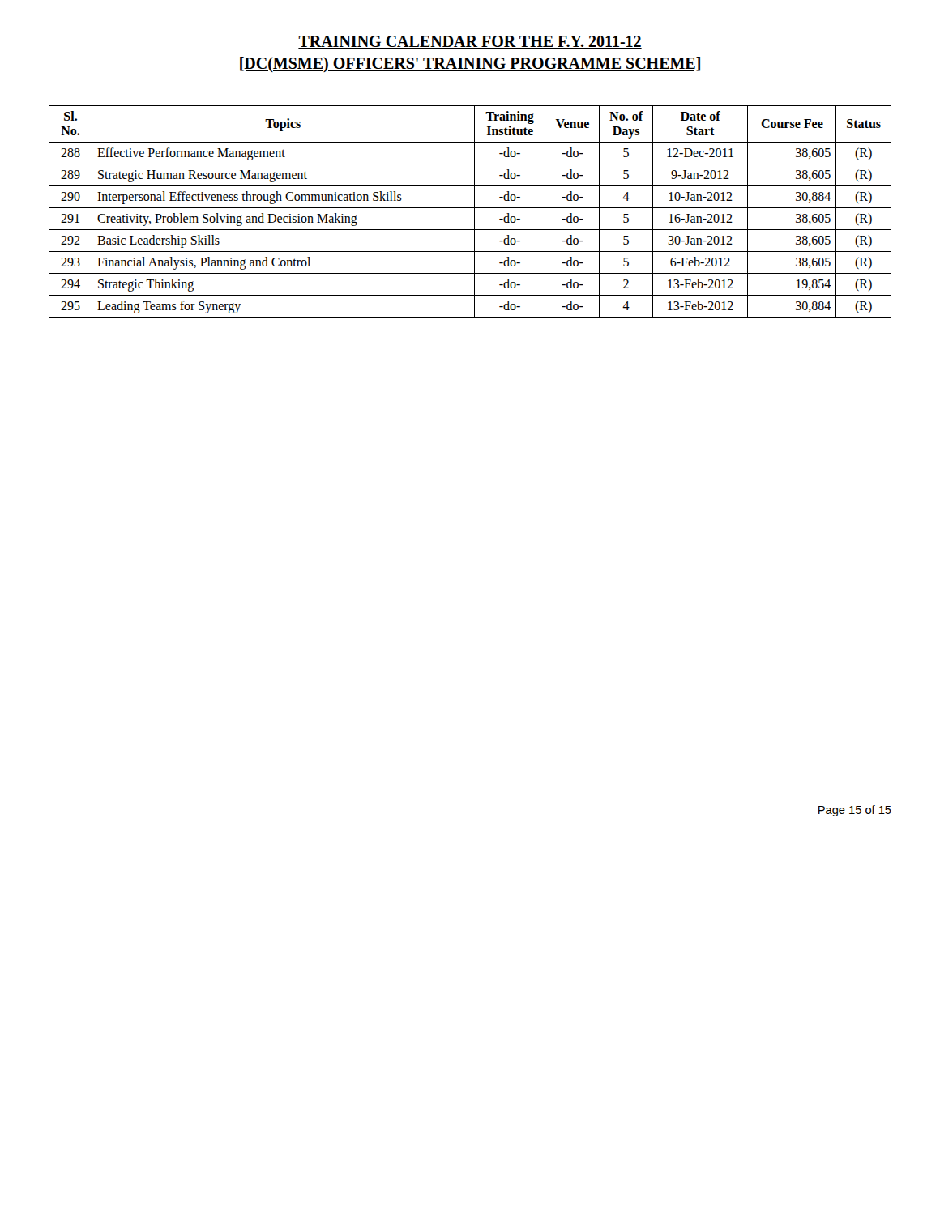TRAINING CALENDAR FOR THE F.Y. 2011-12
[DC(MSME) OFFICERS' TRAINING PROGRAMME SCHEME]
| Sl. No. | Topics | Training Institute | Venue | No. of Days | Date of Start | Course Fee | Status |
| --- | --- | --- | --- | --- | --- | --- | --- |
| 288 | Effective Performance Management | -do- | -do- | 5 | 12-Dec-2011 | 38,605 | (R) |
| 289 | Strategic Human Resource Management | -do- | -do- | 5 | 9-Jan-2012 | 38,605 | (R) |
| 290 | Interpersonal Effectiveness through Communication Skills | -do- | -do- | 4 | 10-Jan-2012 | 30,884 | (R) |
| 291 | Creativity, Problem Solving and Decision Making | -do- | -do- | 5 | 16-Jan-2012 | 38,605 | (R) |
| 292 | Basic Leadership Skills | -do- | -do- | 5 | 30-Jan-2012 | 38,605 | (R) |
| 293 | Financial Analysis, Planning and Control | -do- | -do- | 5 | 6-Feb-2012 | 38,605 | (R) |
| 294 | Strategic Thinking | -do- | -do- | 2 | 13-Feb-2012 | 19,854 | (R) |
| 295 | Leading Teams for Synergy | -do- | -do- | 4 | 13-Feb-2012 | 30,884 | (R) |
Page 15 of 15